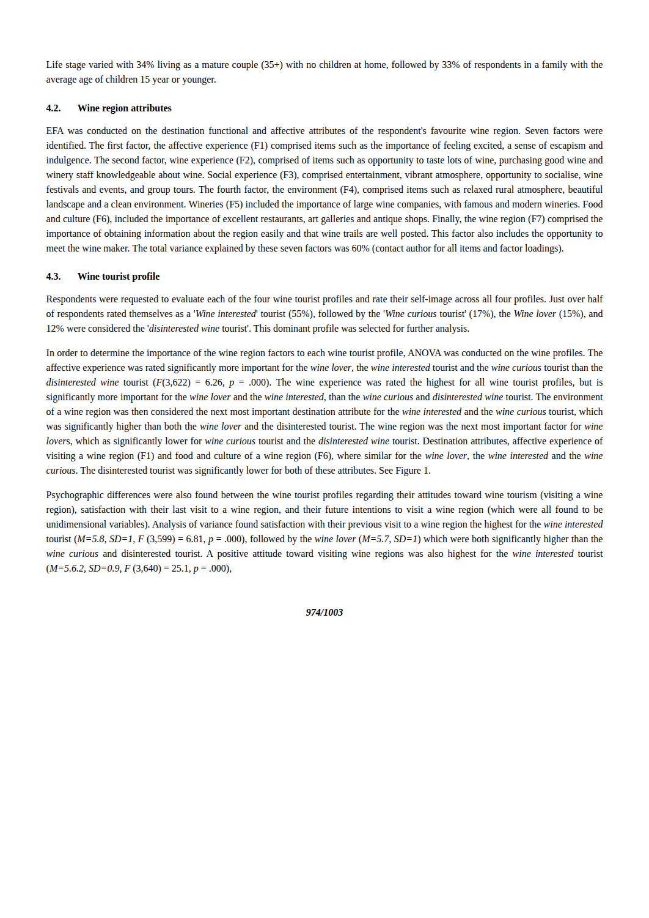Life stage varied with 34% living as a mature couple (35+) with no children at home, followed by 33% of respondents in a family with the average age of children 15 year or younger.
4.2. Wine region attributes
EFA was conducted on the destination functional and affective attributes of the respondent's favourite wine region. Seven factors were identified. The first factor, the affective experience (F1) comprised items such as the importance of feeling excited, a sense of escapism and indulgence. The second factor, wine experience (F2), comprised of items such as opportunity to taste lots of wine, purchasing good wine and winery staff knowledgeable about wine. Social experience (F3), comprised entertainment, vibrant atmosphere, opportunity to socialise, wine festivals and events, and group tours. The fourth factor, the environment (F4), comprised items such as relaxed rural atmosphere, beautiful landscape and a clean environment. Wineries (F5) included the importance of large wine companies, with famous and modern wineries. Food and culture (F6), included the importance of excellent restaurants, art galleries and antique shops. Finally, the wine region (F7) comprised the importance of obtaining information about the region easily and that wine trails are well posted. This factor also includes the opportunity to meet the wine maker. The total variance explained by these seven factors was 60% (contact author for all items and factor loadings).
4.3. Wine tourist profile
Respondents were requested to evaluate each of the four wine tourist profiles and rate their self-image across all four profiles. Just over half of respondents rated themselves as a 'Wine interested' tourist (55%), followed by the 'Wine curious tourist' (17%), the Wine lover (15%), and 12% were considered the 'disinterested wine tourist'. This dominant profile was selected for further analysis.
In order to determine the importance of the wine region factors to each wine tourist profile, ANOVA was conducted on the wine profiles. The affective experience was rated significantly more important for the wine lover, the wine interested tourist and the wine curious tourist than the disinterested wine tourist (F(3,622) = 6.26, p = .000). The wine experience was rated the highest for all wine tourist profiles, but is significantly more important for the wine lover and the wine interested, than the wine curious and disinterested wine tourist. The environment of a wine region was then considered the next most important destination attribute for the wine interested and the wine curious tourist, which was significantly higher than both the wine lover and the disinterested tourist. The wine region was the next most important factor for wine lovers, which as significantly lower for wine curious tourist and the disinterested wine tourist. Destination attributes, affective experience of visiting a wine region (F1) and food and culture of a wine region (F6), where similar for the wine lover, the wine interested and the wine curious. The disinterested tourist was significantly lower for both of these attributes. See Figure 1.
Psychographic differences were also found between the wine tourist profiles regarding their attitudes toward wine tourism (visiting a wine region), satisfaction with their last visit to a wine region, and their future intentions to visit a wine region (which were all found to be unidimensional variables). Analysis of variance found satisfaction with their previous visit to a wine region the highest for the wine interested tourist (M=5.8, SD=1, F (3,599) = 6.81, p = .000), followed by the wine lover (M=5.7, SD=1) which were both significantly higher than the wine curious and disinterested tourist. A positive attitude toward visiting wine regions was also highest for the wine interested tourist (M=5.6.2, SD=0.9, F (3,640) = 25.1, p = .000),
974/1003